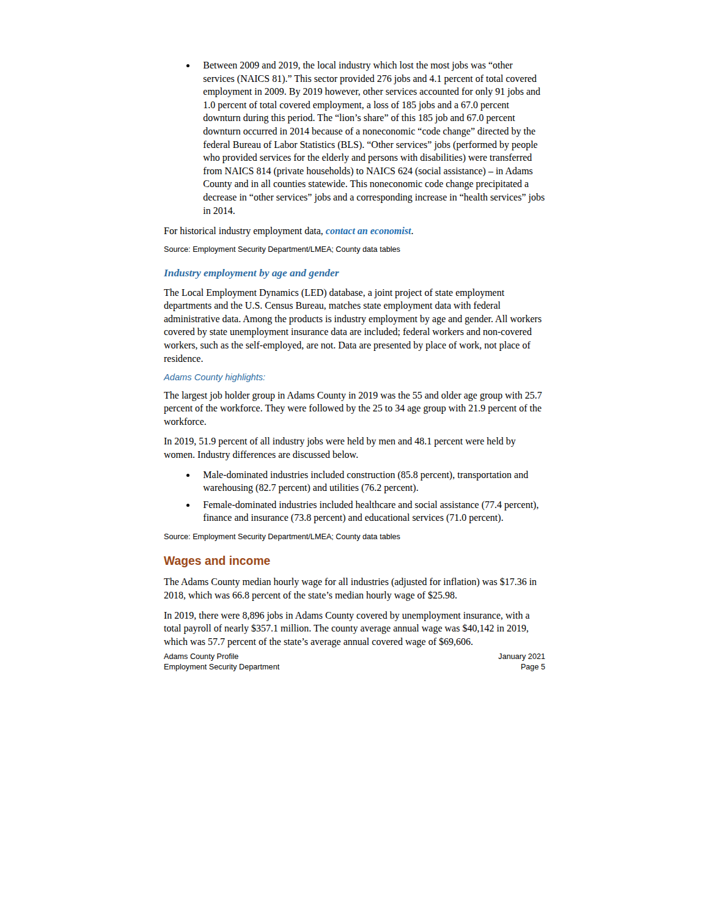Between 2009 and 2019, the local industry which lost the most jobs was “other services (NAICS 81).” This sector provided 276 jobs and 4.1 percent of total covered employment in 2009. By 2019 however, other services accounted for only 91 jobs and 1.0 percent of total covered employment, a loss of 185 jobs and a 67.0 percent downturn during this period. The “lion’s share” of this 185 job and 67.0 percent downturn occurred in 2014 because of a noneconomic “code change” directed by the federal Bureau of Labor Statistics (BLS). “Other services” jobs (performed by people who provided services for the elderly and persons with disabilities) were transferred from NAICS 814 (private households) to NAICS 624 (social assistance) – in Adams County and in all counties statewide. This noneconomic code change precipitated a decrease in “other services” jobs and a corresponding increase in “health services” jobs in 2014.
For historical industry employment data, contact an economist.
Source: Employment Security Department/LMEA; County data tables
Industry employment by age and gender
The Local Employment Dynamics (LED) database, a joint project of state employment departments and the U.S. Census Bureau, matches state employment data with federal administrative data. Among the products is industry employment by age and gender. All workers covered by state unemployment insurance data are included; federal workers and non-covered workers, such as the self-employed, are not. Data are presented by place of work, not place of residence.
Adams County highlights:
The largest job holder group in Adams County in 2019 was the 55 and older age group with 25.7 percent of the workforce. They were followed by the 25 to 34 age group with 21.9 percent of the workforce.
In 2019, 51.9 percent of all industry jobs were held by men and 48.1 percent were held by women. Industry differences are discussed below.
Male-dominated industries included construction (85.8 percent), transportation and warehousing (82.7 percent) and utilities (76.2 percent).
Female-dominated industries included healthcare and social assistance (77.4 percent), finance and insurance (73.8 percent) and educational services (71.0 percent).
Source: Employment Security Department/LMEA; County data tables
Wages and income
The Adams County median hourly wage for all industries (adjusted for inflation) was $17.36 in 2018, which was 66.8 percent of the state’s median hourly wage of $25.98.
In 2019, there were 8,896 jobs in Adams County covered by unemployment insurance, with a total payroll of nearly $357.1 million. The county average annual wage was $40,142 in 2019, which was 57.7 percent of the state’s average annual covered wage of $69,606.
Adams County Profile
January 2021
Employment Security Department
Page 5